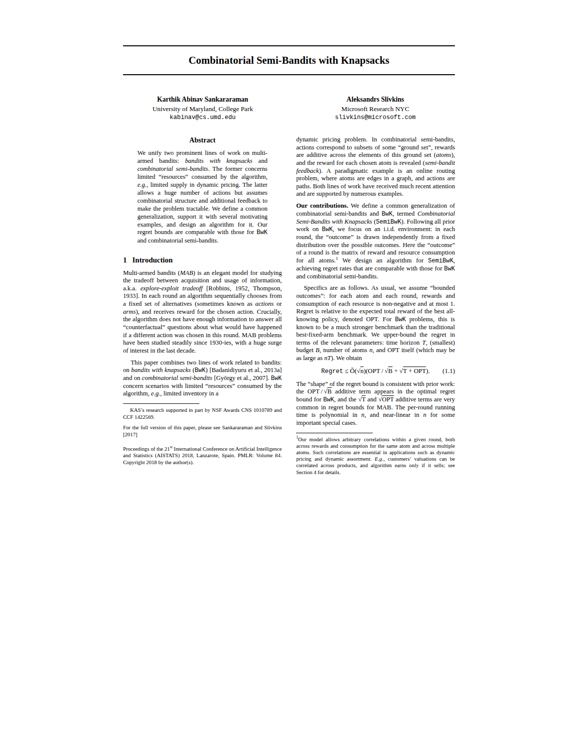Combinatorial Semi-Bandits with Knapsacks
Karthik Abinav Sankararaman
University of Maryland, College Park
kabinav@cs.umd.edu
Aleksandrs Slivkins
Microsoft Research NYC
slivkins@microsoft.com
Abstract
We unify two prominent lines of work on multi-armed bandits: bandits with knapsacks and combinatorial semi-bandits. The former concerns limited “resources” consumed by the algorithm, e.g., limited supply in dynamic pricing. The latter allows a huge number of actions but assumes combinatorial structure and additional feedback to make the problem tractable. We define a common generalization, support it with several motivating examples, and design an algorithm for it. Our regret bounds are comparable with those for BwK and combinatorial semi-bandits.
1 Introduction
Multi-armed bandits (MAB) is an elegant model for studying the tradeoff between acquisition and usage of information, a.k.a. explore-exploit tradeoff [Robbins, 1952, Thompson, 1933]. In each round an algorithm sequentially chooses from a fixed set of alternatives (sometimes known as actions or arms), and receives reward for the chosen action. Crucially, the algorithm does not have enough information to answer all “counterfactual” questions about what would have happened if a different action was chosen in this round. MAB problems have been studied steadily since 1930-ies, with a huge surge of interest in the last decade.
This paper combines two lines of work related to bandits: on bandits with knapsacks (BwK) [Badanidiyuru et al., 2013a] and on combinatorial semi-bandits [György et al., 2007]. BwK concern scenarios with limited “resources” consumed by the algorithm, e.g., limited inventory in a
KAS’s research supported in part by NSF Awards CNS 1010789 and CCF 1422569.
For the full version of this paper, please see Sankararaman and Slivkins [2017]
Proceedings of the 21st International Conference on Artificial Intelligence and Statistics (AISTATS) 2018, Lanzarote, Spain. PMLR: Volume 84. Copyright 2018 by the author(s).
dynamic pricing problem. In combinatorial semi-bandits, actions correspond to subsets of some “ground set”, rewards are additive across the elements of this ground set (atoms), and the reward for each chosen atom is revealed (semi-bandit feedback). A paradigmatic example is an online routing problem, where atoms are edges in a graph, and actions are paths. Both lines of work have received much recent attention and are supported by numerous examples.
Our contributions. We define a common generalization of combinatorial semi-bandits and BwK, termed Combinatorial Semi-Bandits with Knapsacks (SemiBwK). Following all prior work on BwK, we focus on an i.i.d. environment: in each round, the “outcome” is drawn independently from a fixed distribution over the possible outcomes. Here the “outcome” of a round is the matrix of reward and resource consumption for all atoms.1 We design an algorithm for SemiBwK, achieving regret rates that are comparable with those for BwK and combinatorial semi-bandits.
Specifics are as follows. As usual, we assume “bounded outcomes”: for each atom and each round, rewards and consumption of each resource is non-negative and at most 1. Regret is relative to the expected total reward of the best all-knowing policy, denoted OPT. For BwK problems, this is known to be a much stronger benchmark than the traditional best-fixed-arm benchmark. We upper-bound the regret in terms of the relevant parameters: time horizon T, (smallest) budget B, number of atoms n, and OPT itself (which may be as large as nT). We obtain
Regret ≤ Õ(√n)(OPT / √B + √T + OPT). (1.1)
The “shape” of the regret bound is consistent with prior work: the OPT / √B additive term appears in the optimal regret bound for BwK, and the √T and √OPT additive terms are very common in regret bounds for MAB. The per-round running time is polynomial in n, and near-linear in n for some important special cases.
1Our model allows arbitrary correlations within a given round, both across rewards and consumption for the same atom and across multiple atoms. Such correlations are essential in applications such as dynamic pricing and dynamic assortment. E.g., customers’ valuations can be correlated across products, and algorithm earns only if it sells; see Section 4 for details.